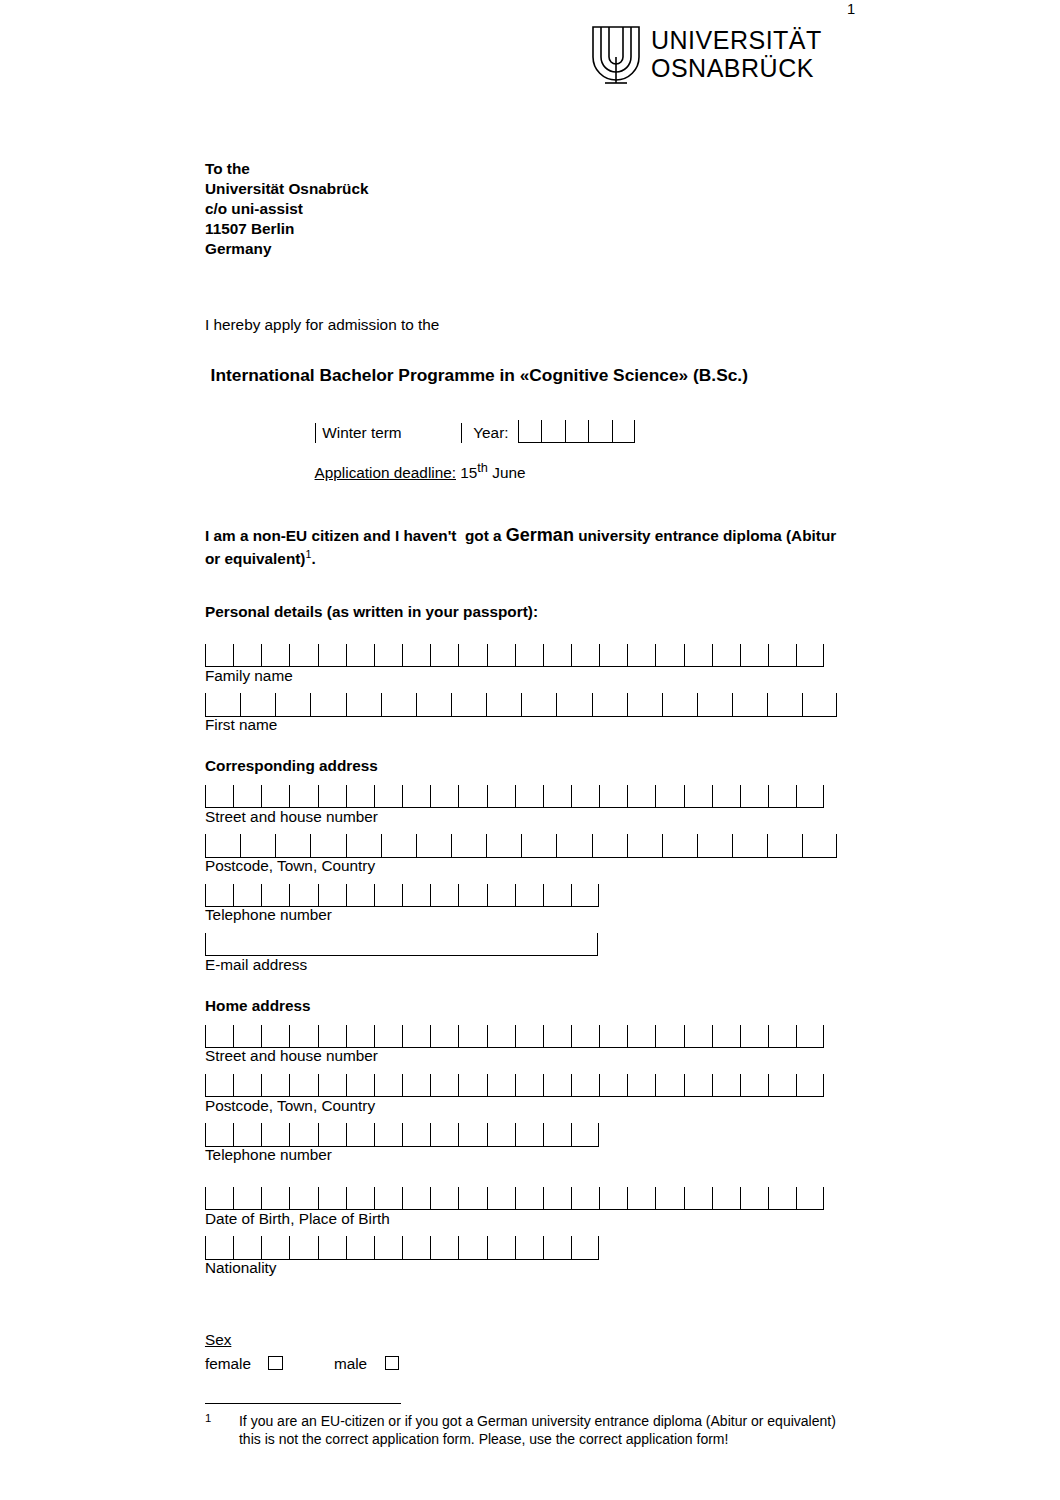1
UNIVERSITÄT OSNABRÜCK
To the
Universität Osnabrück
c/o uni-assist
11507 Berlin
Germany
I hereby apply for admission to the
International Bachelor Programme in «Cognitive Science» (B.Sc.)
Winter term
Year:
Application deadline: 15th June
I am a non-EU citizen and I haven't got a German university entrance diploma (Abitur or equivalent)1.
Personal details (as written in your passport):
Family name
First name
Corresponding address
Street and house number
Postcode, Town, Country
Telephone number
E-mail address
Home address
Street and house number
Postcode, Town, Country
Telephone number
Date of Birth, Place of Birth
Nationality
Sex
female male
1
If you are an EU-citizen or if you got a German university entrance diploma (Abitur or equivalent) this is not the correct application form. Please, use the correct application form!